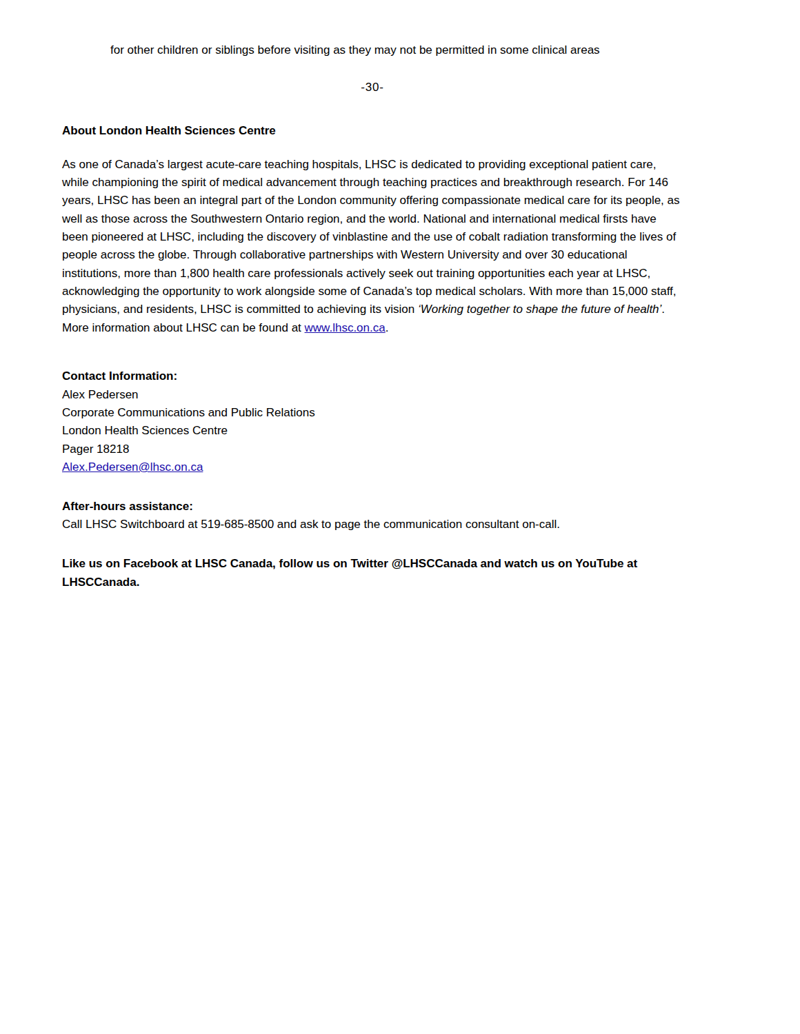for other children or siblings before visiting as they may not be permitted in some clinical areas
-30-
About London Health Sciences Centre
As one of Canada’s largest acute-care teaching hospitals, LHSC is dedicated to providing exceptional patient care, while championing the spirit of medical advancement through teaching practices and breakthrough research. For 146 years, LHSC has been an integral part of the London community offering compassionate medical care for its people, as well as those across the Southwestern Ontario region, and the world. National and international medical firsts have been pioneered at LHSC, including the discovery of vinblastine and the use of cobalt radiation transforming the lives of people across the globe. Through collaborative partnerships with Western University and over 30 educational institutions, more than 1,800 health care professionals actively seek out training opportunities each year at LHSC, acknowledging the opportunity to work alongside some of Canada’s top medical scholars. With more than 15,000 staff, physicians, and residents, LHSC is committed to achieving its vision ‘Working together to shape the future of health’. More information about LHSC can be found at www.lhsc.on.ca.
Contact Information:
Alex Pedersen
Corporate Communications and Public Relations
London Health Sciences Centre
Pager 18218
Alex.Pedersen@lhsc.on.ca
After-hours assistance:
Call LHSC Switchboard at 519-685-8500 and ask to page the communication consultant on-call.
Like us on Facebook at LHSC Canada, follow us on Twitter @LHSCCanada and watch us on YouTube at LHSCCanada.